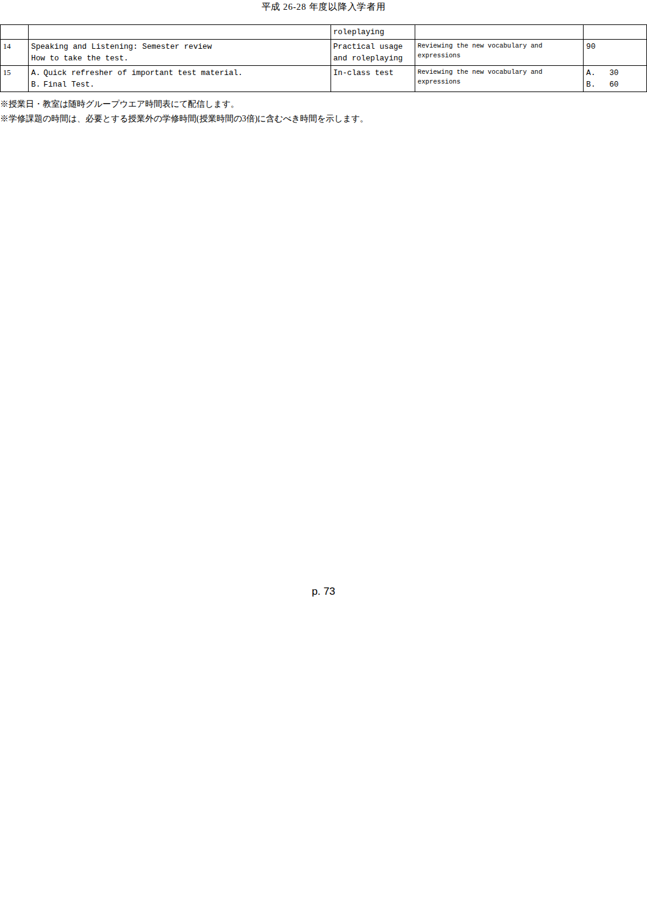平成 26-28 年度以降入学者用
| | | roleplaying | | |
| 14 | Speaking and Listening: Semester review How to take the test. | Practical usage and roleplaying | Reviewing the new vocabulary and expressions | 90 |
| 15 | A. Quick refresher of important test material. B. Final Test. | In-class test | Reviewing the new vocabulary and expressions | A. 30 B. 60 |
※授業日・教室は随時グループウエア時間表にて配信します。
※学修課題の時間は、必要とする授業外の学修時間(授業時間の3倍)に含むべき時間を示します。
p. 73